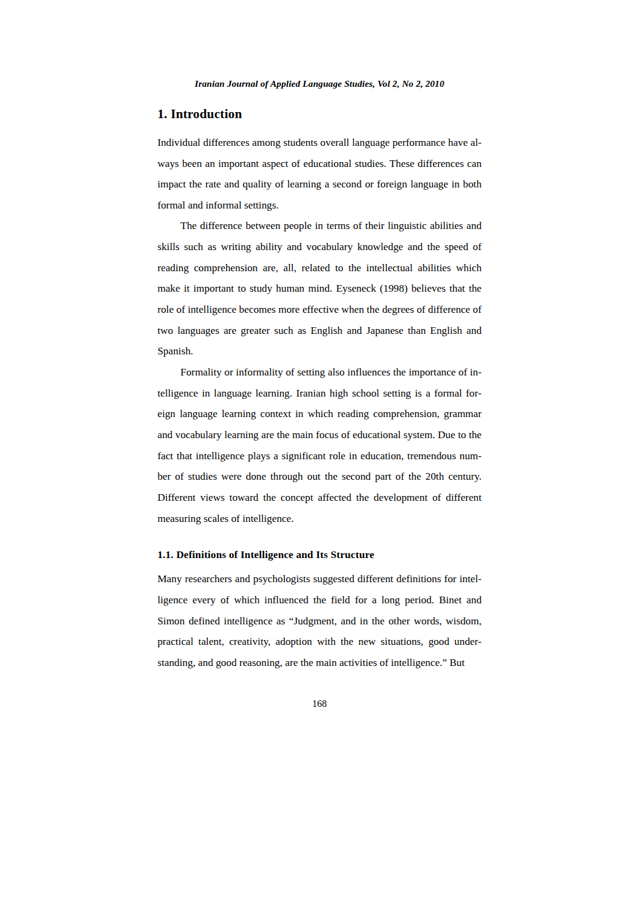Iranian Journal of Applied Language Studies, Vol 2, No 2, 2010
1. Introduction
Individual differences among students overall language performance have always been an important aspect of educational studies. These differences can impact the rate and quality of learning a second or foreign language in both formal and informal settings.
The difference between people in terms of their linguistic abilities and skills such as writing ability and vocabulary knowledge and the speed of reading comprehension are, all, related to the intellectual abilities which make it important to study human mind. Eyseneck (1998) believes that the role of intelligence becomes more effective when the degrees of difference of two languages are greater such as English and Japanese than English and Spanish.
Formality or informality of setting also influences the importance of intelligence in language learning. Iranian high school setting is a formal foreign language learning context in which reading comprehension, grammar and vocabulary learning are the main focus of educational system. Due to the fact that intelligence plays a significant role in education, tremendous number of studies were done through out the second part of the 20th century. Different views toward the concept affected the development of different measuring scales of intelligence.
1.1. Definitions of Intelligence and Its Structure
Many researchers and psychologists suggested different definitions for intelligence every of which influenced the field for a long period. Binet and Simon defined intelligence as “Judgment, and in the other words, wisdom, practical talent, creativity, adoption with the new situations, good understanding, and good reasoning, are the main activities of intelligence.” But
168